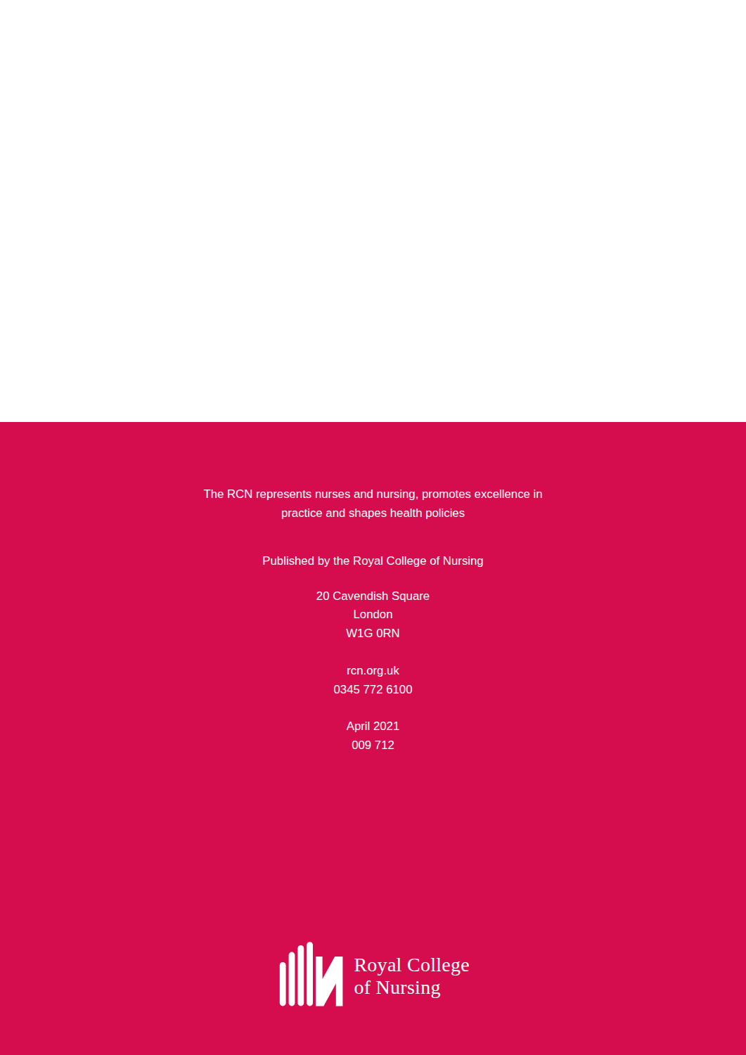The RCN represents nurses and nursing, promotes excellence in practice and shapes health policies
Published by the Royal College of Nursing
20 Cavendish Square
London
W1G 0RN
rcn.org.uk
0345 772 6100
April 2021
009 712
Royal College of Nursing logo Royal College
of Nursing